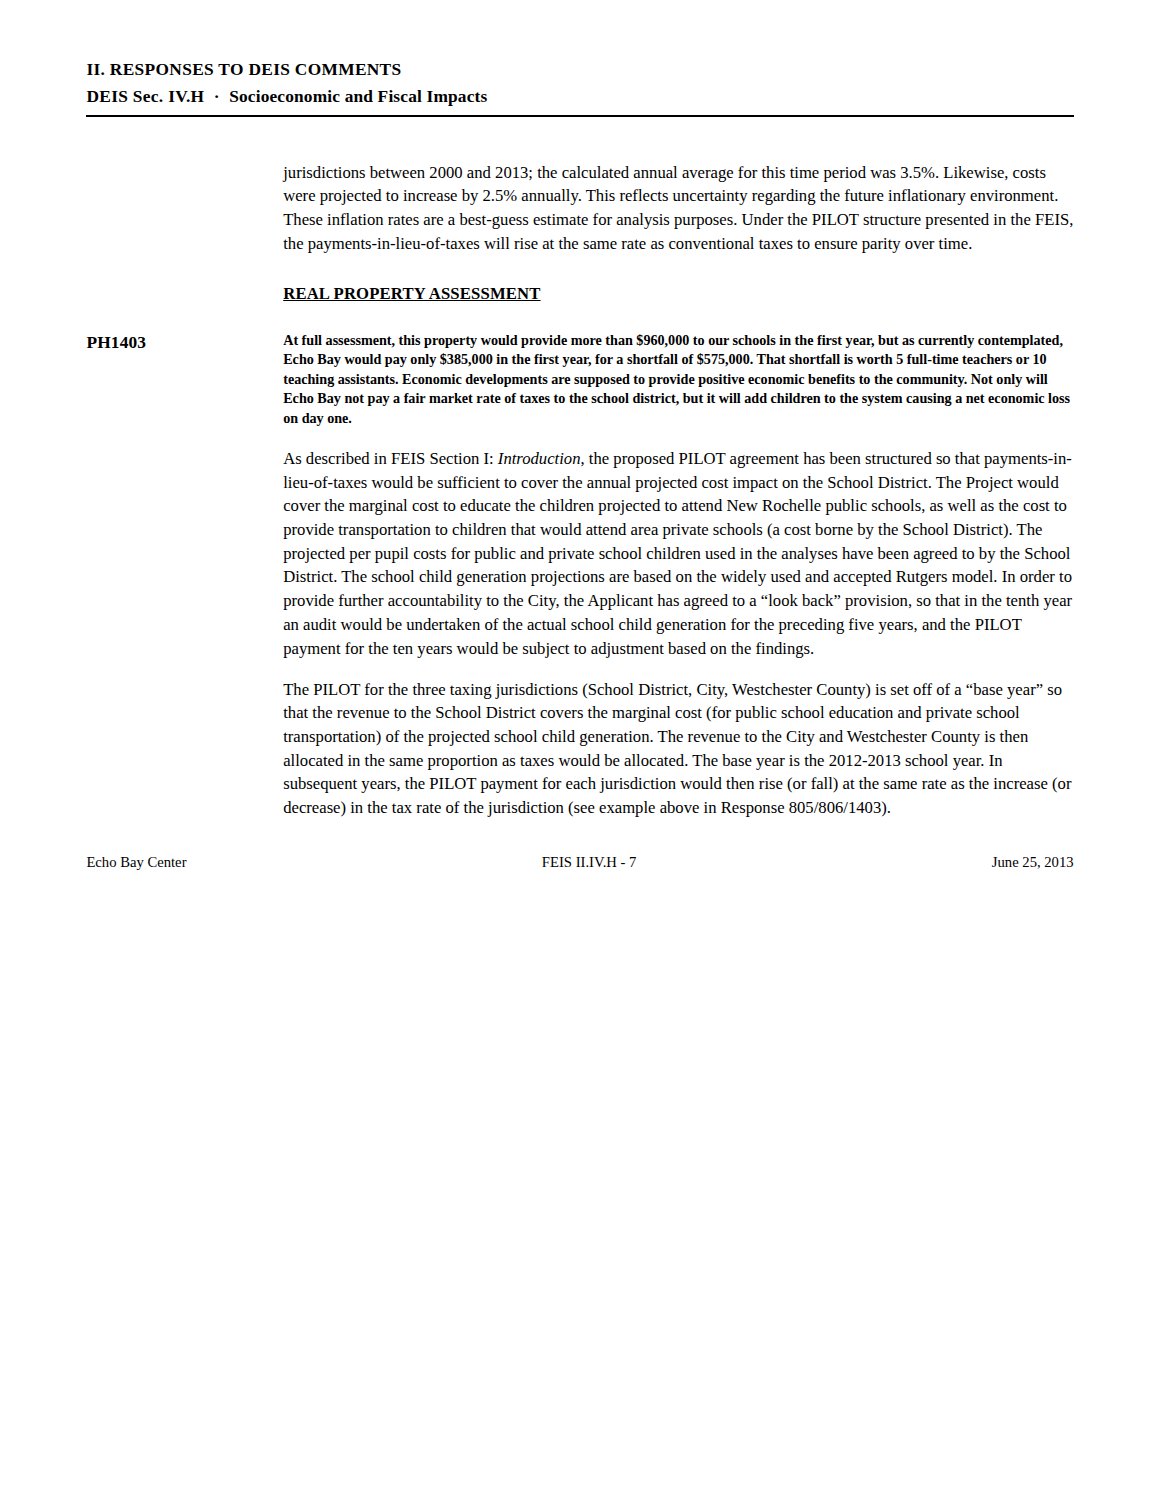II. RESPONSES TO DEIS COMMENTS
DEIS Sec. IV.H · Socioeconomic and Fiscal Impacts
jurisdictions between 2000 and 2013; the calculated annual average for this time period was 3.5%. Likewise, costs were projected to increase by 2.5% annually. This reflects uncertainty regarding the future inflationary environment. These inflation rates are a best-guess estimate for analysis purposes. Under the PILOT structure presented in the FEIS, the payments-in-lieu-of-taxes will rise at the same rate as conventional taxes to ensure parity over time.
REAL PROPERTY ASSESSMENT
PH1403
At full assessment, this property would provide more than $960,000 to our schools in the first year, but as currently contemplated, Echo Bay would pay only $385,000 in the first year, for a shortfall of $575,000. That shortfall is worth 5 full-time teachers or 10 teaching assistants. Economic developments are supposed to provide positive economic benefits to the community. Not only will Echo Bay not pay a fair market rate of taxes to the school district, but it will add children to the system causing a net economic loss on day one.
As described in FEIS Section I: Introduction, the proposed PILOT agreement has been structured so that payments-in-lieu-of-taxes would be sufficient to cover the annual projected cost impact on the School District. The Project would cover the marginal cost to educate the children projected to attend New Rochelle public schools, as well as the cost to provide transportation to children that would attend area private schools (a cost borne by the School District). The projected per pupil costs for public and private school children used in the analyses have been agreed to by the School District. The school child generation projections are based on the widely used and accepted Rutgers model. In order to provide further accountability to the City, the Applicant has agreed to a “look back” provision, so that in the tenth year an audit would be undertaken of the actual school child generation for the preceding five years, and the PILOT payment for the ten years would be subject to adjustment based on the findings.
The PILOT for the three taxing jurisdictions (School District, City, Westchester County) is set off of a “base year” so that the revenue to the School District covers the marginal cost (for public school education and private school transportation) of the projected school child generation. The revenue to the City and Westchester County is then allocated in the same proportion as taxes would be allocated. The base year is the 2012-2013 school year. In subsequent years, the PILOT payment for each jurisdiction would then rise (or fall) at the same rate as the increase (or decrease) in the tax rate of the jurisdiction (see example above in Response 805/806/1403).
Echo Bay Center
FEIS II.IV.H - 7
June 25, 2013